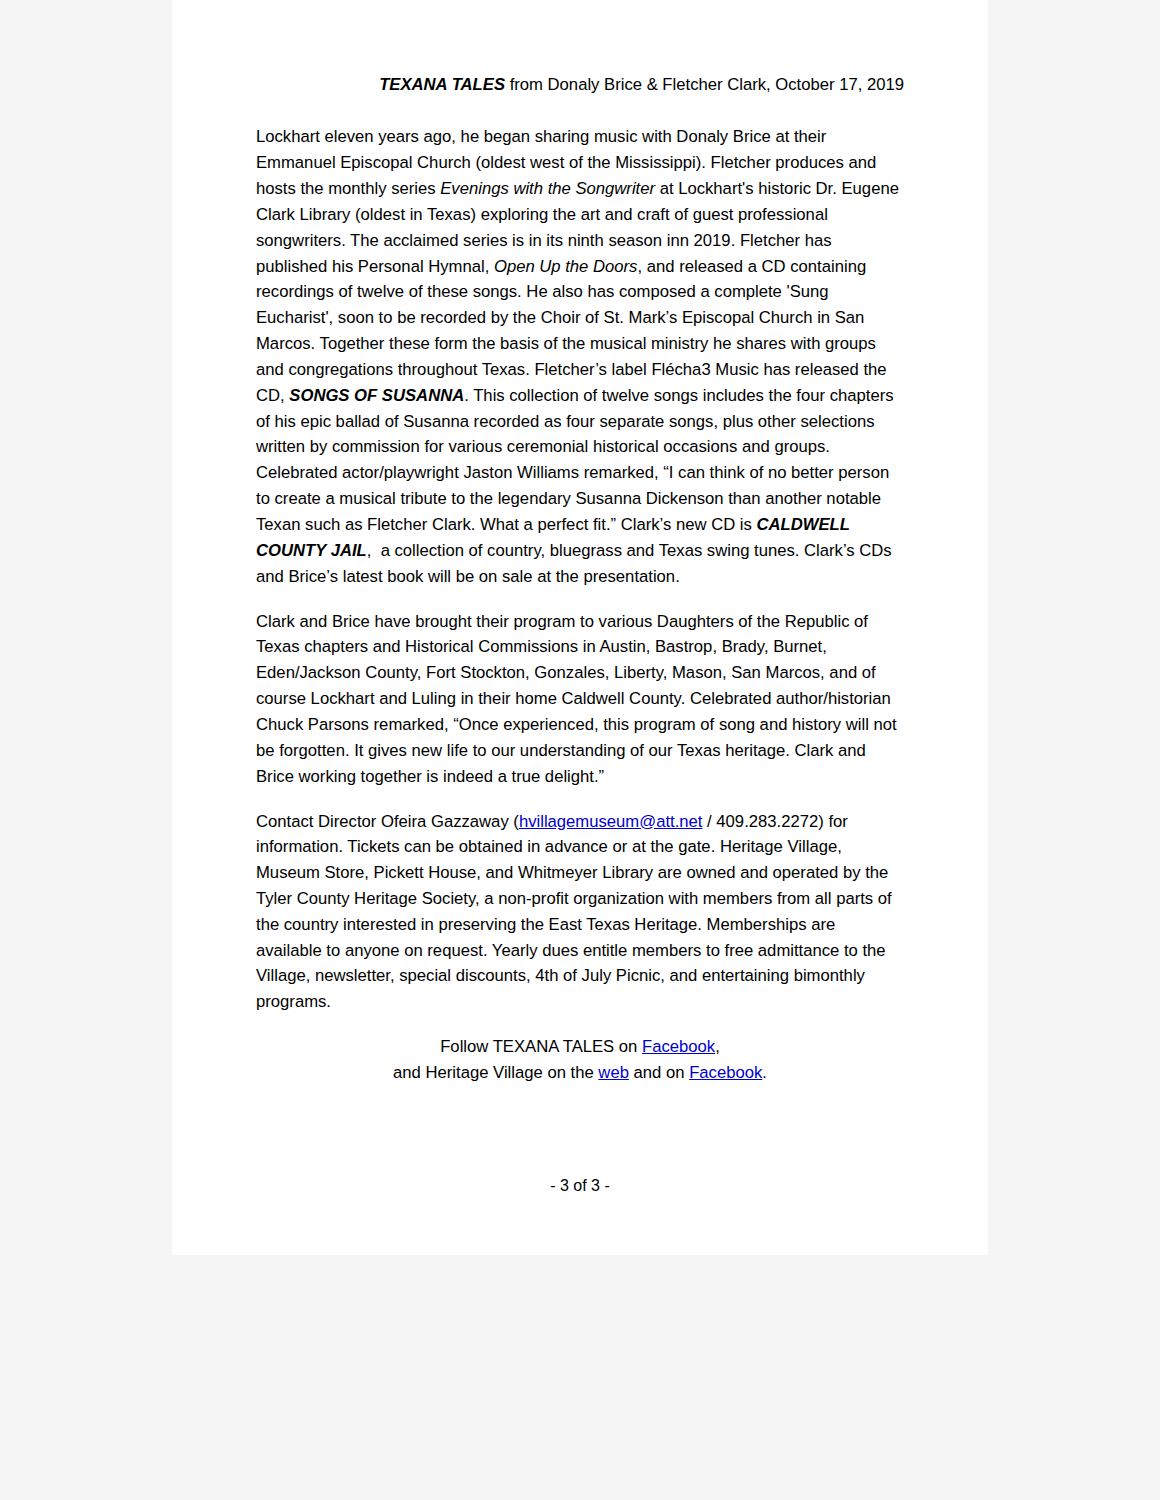TEXANA TALES from Donaly Brice & Fletcher Clark, October 17, 2019
Lockhart eleven years ago, he began sharing music with Donaly Brice at their Emmanuel Episcopal Church (oldest west of the Mississippi). Fletcher produces and hosts the monthly series Evenings with the Songwriter at Lockhart's historic Dr. Eugene Clark Library (oldest in Texas) exploring the art and craft of guest professional songwriters. The acclaimed series is in its ninth season inn 2019. Fletcher has published his Personal Hymnal, Open Up the Doors, and released a CD containing recordings of twelve of these songs. He also has composed a complete 'Sung Eucharist', soon to be recorded by the Choir of St. Mark’s Episcopal Church in San Marcos. Together these form the basis of the musical ministry he shares with groups and congregations throughout Texas. Fletcher’s label Flécha3 Music has released the CD, SONGS OF SUSANNA. This collection of twelve songs includes the four chapters of his epic ballad of Susanna recorded as four separate songs, plus other selections written by commission for various ceremonial historical occasions and groups. Celebrated actor/playwright Jaston Williams remarked, “I can think of no better person to create a musical tribute to the legendary Susanna Dickenson than another notable Texan such as Fletcher Clark. What a perfect fit.” Clark’s new CD is CALDWELL COUNTY JAIL, a collection of country, bluegrass and Texas swing tunes. Clark’s CDs and Brice’s latest book will be on sale at the presentation.
Clark and Brice have brought their program to various Daughters of the Republic of Texas chapters and Historical Commissions in Austin, Bastrop, Brady, Burnet, Eden/Jackson County, Fort Stockton, Gonzales, Liberty, Mason, San Marcos, and of course Lockhart and Luling in their home Caldwell County. Celebrated author/historian Chuck Parsons remarked, “Once experienced, this program of song and history will not be forgotten. It gives new life to our understanding of our Texas heritage. Clark and Brice working together is indeed a true delight.”
Contact Director Ofeira Gazzaway (hvillagemuseum@att.net / 409.283.2272) for information. Tickets can be obtained in advance or at the gate. Heritage Village, Museum Store, Pickett House, and Whitmeyer Library are owned and operated by the Tyler County Heritage Society, a non-profit organization with members from all parts of the country interested in preserving the East Texas Heritage. Memberships are available to anyone on request. Yearly dues entitle members to free admittance to the Village, newsletter, special discounts, 4th of July Picnic, and entertaining bimonthly programs.
Follow TEXANA TALES on Facebook,
and Heritage Village on the web and on Facebook.
- 3 of 3 -